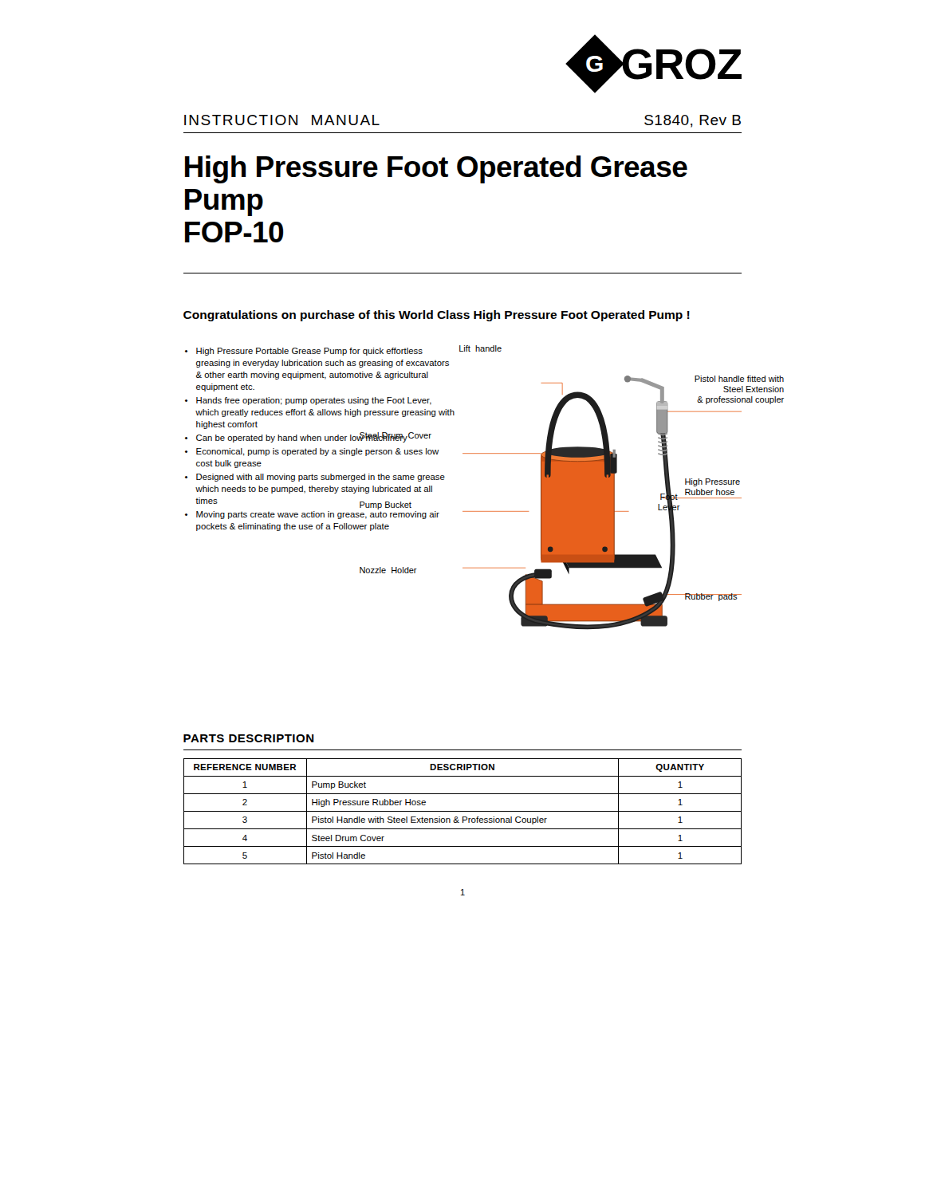G
GROZ
INSTRUCTION MANUAL
S1840, Rev B
High Pressure Foot Operated Grease Pump
FOP-10
Congratulations on purchase of this World Class High Pressure Foot Operated Pump !
High Pressure Portable Grease Pump for quick effortless greasing in everyday lubrication such as greasing of excavators & other earth moving equipment, automotive & agricultural equipment etc.
Hands free operation; pump operates using the Foot Lever, which greatly reduces effort & allows high pressure greasing with highest comfort
Can be operated by hand when under low machinery
Economical, pump is operated by a single person & uses low cost bulk grease
Designed with all moving parts submerged in the same grease which needs to be pumped, thereby staying lubricated at all times
Moving parts create wave action in grease, auto removing air pockets & eliminating the use of a Follower plate
Lift handle
Steel Drum Cover
Pump Bucket
Nozzle Holder
Foot
Lever
Pistol handle fitted with
Steel Extension
& professional coupler
High Pressure
Rubber hose
Rubber pads
PARTS DESCRIPTION
| REFERENCE NUMBER | DESCRIPTION | QUANTITY |
| --- | --- | --- |
| 1 | Pump Bucket | 1 |
| 2 | High Pressure Rubber Hose | 1 |
| 3 | Pistol Handle with Steel Extension & Professional Coupler | 1 |
| 4 | Steel Drum Cover | 1 |
| 5 | Pistol Handle | 1 |
1